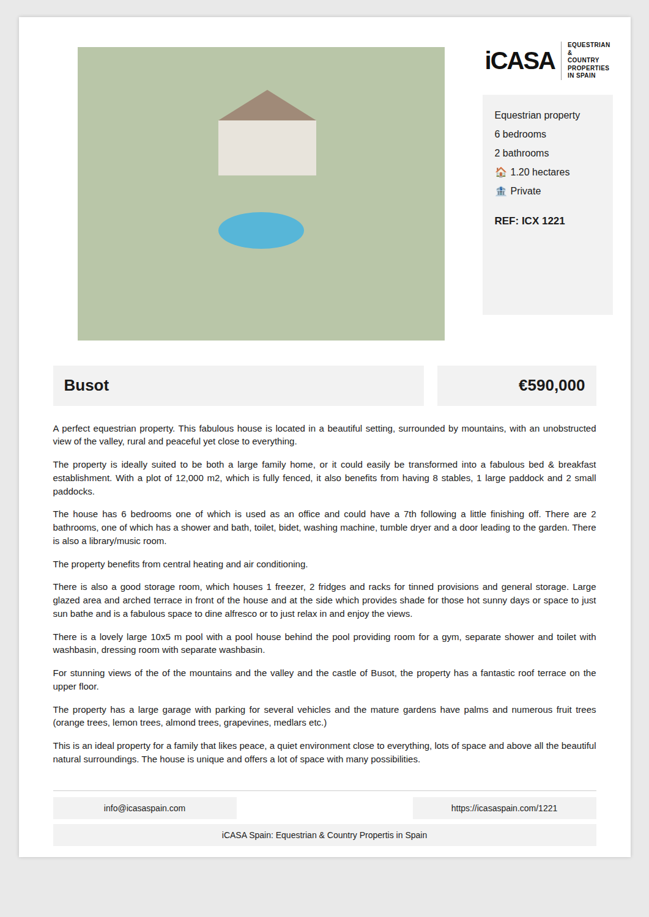i CASA
Equestrian &
Country Properties
in Spain
Equestrian property
6 bedrooms
2 bathrooms
🏠1.20 hectares
🏦Private
REF: ICX 1221
Busot
€590,000
A perfect equestrian property. This fabulous house is located in a beautiful setting, surrounded by mountains, with an unobstructed view of the valley, rural and peaceful yet close to everything.
The property is ideally suited to be both a large family home, or it could easily be transformed into a fabulous bed & breakfast establishment. With a plot of 12,000 m2, which is fully fenced, it also benefits from having 8 stables, 1 large paddock and 2 small paddocks.
The house has 6 bedrooms one of which is used as an office and could have a 7th following a little finishing off. There are 2 bathrooms, one of which has a shower and bath, toilet, bidet, washing machine, tumble dryer and a door leading to the garden. There is also a library/music room.
The property benefits from central heating and air conditioning.
There is also a good storage room, which houses 1 freezer, 2 fridges and racks for tinned provisions and general storage. Large glazed area and arched terrace in front of the house and at the side which provides shade for those hot sunny days or space to just sun bathe and is a fabulous space to dine alfresco or to just relax in and enjoy the views.
There is a lovely large 10x5 m pool with a pool house behind the pool providing room for a gym, separate shower and toilet with washbasin, dressing room with separate washbasin.
For stunning views of the of the mountains and the valley and the castle of Busot, the property has a fantastic roof terrace on the upper floor.
The property has a large garage with parking for several vehicles and the mature gardens have palms and numerous fruit trees (orange trees, lemon trees, almond trees, grapevines, medlars etc.)
This is an ideal property for a family that likes peace, a quiet environment close to everything, lots of space and above all the beautiful natural surroundings. The house is unique and offers a lot of space with many possibilities.
info@icasaspain.com
https://icasaspain.com/1221
iCASA Spain: Equestrian & Country Propertis in Spain